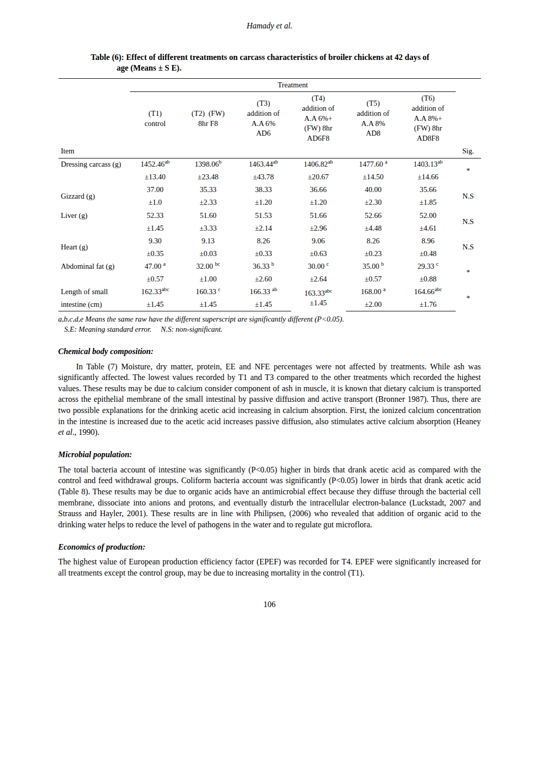Hamady et al.
Table (6): Effect of different treatments on carcass characteristics of broiler chickens at 42 days of age (Means ± S E).
| | Treatment | |
| --- | --- | --- |
| (T1) control | (T2) (FW) 8hr F8 | (T3) addition of A.A 6% AD6 | (T4) addition of A.A 6%+ (FW) 8hr AD6F8 | (T5) addition of A.A 8% AD8 | (T6) addition of A.A 8%+ (FW) 8hr AD8F8 |
| Item | | Sig. |
| Dressing carcass (g) | 1452.46 ab | 1398.06 b | 1463.44 ab | 1406.82 ab | 1477.60 a | 1403.13 ab | * |
| | ±13.40 | ±23.48 | ±43.78 | ±20.67 | ±14.50 | ±14.66 |
| Gizzard (g) | 37.00 | 35.33 | 38.33 | 36.66 | 40.00 | 35.66 | N.S |
| ±1.0 | ±2.33 | ±1.20 | ±1.20 | ±2.30 | ±1.85 |
| Liver (g) | 52.33 | 51.60 | 51.53 | 51.66 | 52.66 | 52.00 | N.S |
| | ±1.45 | ±3.33 | ±2.14 | ±2.96 | ±4.48 | ±4.61 |
| Heart (g) | 9.30 | 9.13 | 8.26 | 9.06 | 8.26 | 8.96 | N.S |
| ±0.35 | ±0.03 | ±0.33 | ±0.63 | ±0.23 | ±0.48 |
| Abdominal fat (g) | 47.00 a | 32.00 bc | 36.33 b | 30.00 c | 35.00 b | 29.33 c | * |
| | ±0.57 | ±1.00 | ±2.60 | ±2.64 | ±0.57 | ±0.88 |
| Length of small | 162.33 abc | 160.33 c | 166.33 ab | 163.33 abc ±1.45 | 168.00 a | 164.66 abc | * |
| intestine (cm) | ±1.45 | ±1.45 | ±1.45 | ±2.00 | ±1.76 |
a,b,c,d,e Means the same raw have the different superscript are significantly different (P<0.05).
S.E: Meaning standard error. N.S: non-significant.
Chemical body composition:
In Table (7) Moisture, dry matter, protein, EE and NFE percentages were not affected by treatments. While ash was significantly affected. The lowest values recorded by T1 and T3 compared to the other treatments which recorded the highest values. These results may be due to calcium consider component of ash in muscle, it is known that dietary calcium is transported across the epithelial membrane of the small intestinal by passive diffusion and active transport (Bronner 1987). Thus, there are two possible explanations for the drinking acetic acid increasing in calcium absorption. First, the ionized calcium concentration in the intestine is increased due to the acetic acid increases passive diffusion, also stimulates active calcium absorption (Heaney et al., 1990).
Microbial population:
The total bacteria account of intestine was significantly (P<0.05) higher in birds that drank acetic acid as compared with the control and feed withdrawal groups. Coliform bacteria account was significantly (P<0.05) lower in birds that drank acetic acid (Table 8). These results may be due to organic acids have an antimicrobial effect because they diffuse through the bacterial cell membrane, dissociate into anions and protons, and eventually disturb the intracellular electron-balance (Luckstadt, 2007 and Strauss and Hayler, 2001). These results are in line with Philipsen, (2006) who revealed that addition of organic acid to the drinking water helps to reduce the level of pathogens in the water and to regulate gut microflora.
Economics of production:
The highest value of European production efficiency factor (EPEF) was recorded for T4. EPEF were significantly increased for all treatments except the control group, may be due to increasing mortality in the control (T1).
106